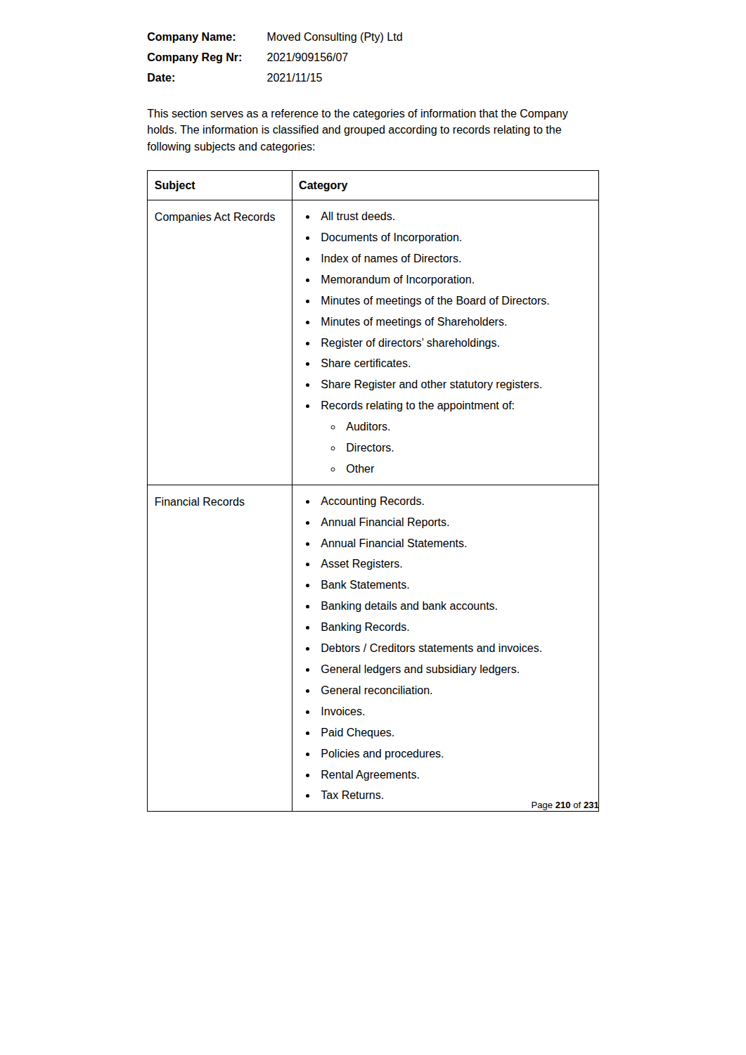| Company Name: | Moved Consulting (Pty) Ltd |
| Company Reg Nr: | 2021/909156/07 |
| Date: | 2021/11/15 |
This section serves as a reference to the categories of information that the Company holds. The information is classified and grouped according to records relating to the following subjects and categories:
| Subject | Category |
| --- | --- |
| Companies Act Records | All trust deeds. Documents of Incorporation. Index of names of Directors. Memorandum of Incorporation. Minutes of meetings of the Board of Directors. Minutes of meetings of Shareholders. Register of directors’ shareholdings. Share certificates. Share Register and other statutory registers. Records relating to the appointment of: Auditors. Directors. Other |
| Financial Records | Accounting Records. Annual Financial Reports. Annual Financial Statements. Asset Registers. Bank Statements. Banking details and bank accounts. Banking Records. Debtors / Creditors statements and invoices. General ledgers and subsidiary ledgers. General reconciliation. Invoices. Paid Cheques. Policies and procedures. Rental Agreements. Tax Returns. |
Page 210 of 231